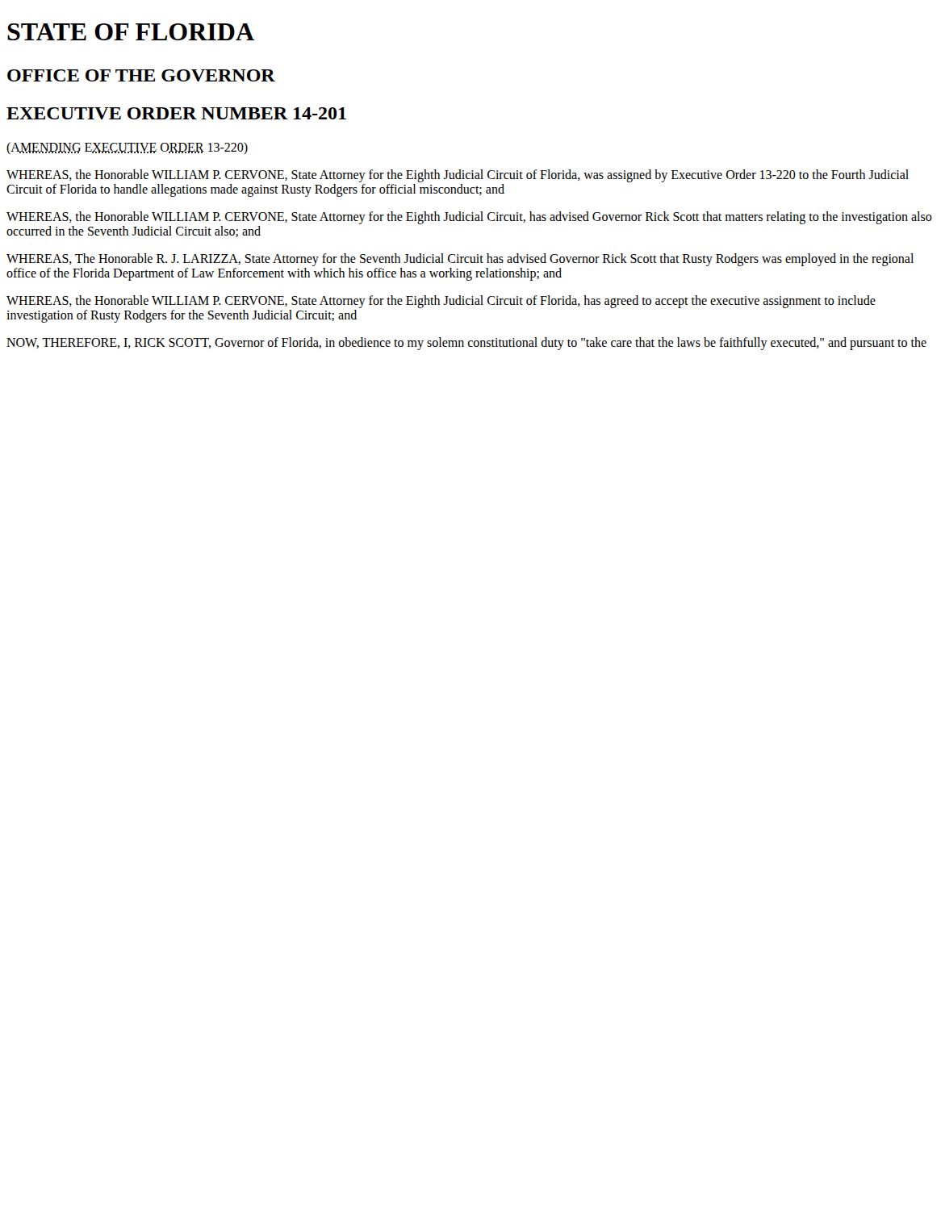STATE OF FLORIDA
OFFICE OF THE GOVERNOR
EXECUTIVE ORDER NUMBER 14-201
(AMENDING EXECUTIVE ORDER 13-220)
WHEREAS, the Honorable WILLIAM P. CERVONE, State Attorney for the Eighth Judicial Circuit of Florida, was assigned by Executive Order 13-220 to the Fourth Judicial Circuit of Florida to handle allegations made against Rusty Rodgers for official misconduct; and
WHEREAS, the Honorable WILLIAM P. CERVONE, State Attorney for the Eighth Judicial Circuit, has advised Governor Rick Scott that matters relating to the investigation also occurred in the Seventh Judicial Circuit also; and
WHEREAS, The Honorable R. J. LARIZZA, State Attorney for the Seventh Judicial Circuit has advised Governor Rick Scott that Rusty Rodgers was employed in the regional office of the Florida Department of Law Enforcement with which his office has a working relationship; and
WHEREAS, the Honorable WILLIAM P. CERVONE, State Attorney for the Eighth Judicial Circuit of Florida, has agreed to accept the executive assignment to include investigation of Rusty Rodgers for the Seventh Judicial Circuit; and
NOW, THEREFORE, I, RICK SCOTT, Governor of Florida, in obedience to my solemn constitutional duty to "take care that the laws be faithfully executed," and pursuant to the